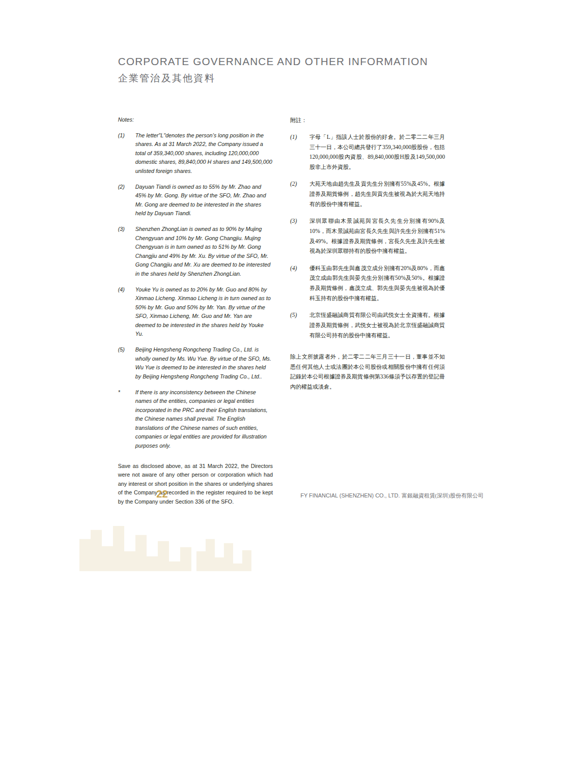Corporate Governance and Other Information 企業管治及其他資料
Notes:
(1) The letter"L"denotes the person’s long position in the shares. As at 31 March 2022, the Company issued a total of 359,340,000 shares, including 120,000,000 domestic shares, 89,840,000 H shares and 149,500,000 unlisted foreign shares.
(2) Dayuan Tiandi is owned as to 55% by Mr. Zhao and 45% by Mr. Gong. By virtue of the SFO, Mr. Zhao and Mr. Gong are deemed to be interested in the shares held by Dayuan Tiandi.
(3) Shenzhen ZhongLian is owned as to 90% by Mujing Chengyuan and 10% by Mr. Gong Changjiu. Mujing Chengyuan is in turn owned as to 51% by Mr. Gong Changjiu and 49% by Mr. Xu. By virtue of the SFO, Mr. Gong Changjiu and Mr. Xu are deemed to be interested in the shares held by Shenzhen ZhongLian.
(4) Youke Yu is owned as to 20% by Mr. Guo and 80% by Xinmao Licheng. Xinmao Licheng is in turn owned as to 50% by Mr. Guo and 50% by Mr. Yan. By virtue of the SFO, Xinmao Licheng, Mr. Guo and Mr. Yan are deemed to be interested in the shares held by Youke Yu.
(5) Beijing Hengsheng Rongcheng Trading Co., Ltd. is wholly owned by Ms. Wu Yue. By virtue of the SFO, Ms. Wu Yue is deemed to be interested in the shares held by Beijing Hengsheng Rongcheng Trading Co., Ltd..
*If there is any inconsistency between the Chinese names of the entities, companies or legal entities incorporated in the PRC and their English translations, the Chinese names shall prevail. The English translations of the Chinese names of such entities, companies or legal entities are provided for illustration purposes only.
Save as disclosed above, as at 31 March 2022, the Directors were not aware of any other person or corporation which had any interest or short position in the shares or underlying shares of the Company as recorded in the register required to be kept by the Company under Section 336 of the SFO.
附註：
(1) 字母「L」指該人士於股份的好倉。於二零二二年三月三十一日，本公司總共發行了359,340,000股股份，包括120,000,000股內資股、89,840,000股H股及149,500,000股非上市外資股。
(2) 大苑天地由趙先生及貢先生分別擁有55%及45%。根據證券及期貨條例，趙先生與貢先生被視為於大苑天地持有的股份中擁有權益。
(3) 深圳眾聯由木景誠苑與宮長久先生分別擁有90%及10%，而木景誠苑由宮長久先生與許先生分別擁有51%及49%。根據證券及期貨條例，宮長久先生及許先生被視為於深圳眾聯持有的股份中擁有權益。
(4) 優科玉由郭先生與鑫茂立成分別擁有20%及80%，而鑫茂立成由郭先生與晏先生分別擁有50%及50%。根據證券及期貨條例，鑫茂立成、郭先生與晏先生被視為於優科玉持有的股份中擁有權益。
(5) 北京恆盛融誠商貿有限公司由武悦女士全資擁有。根據證券及期貨條例，武悦女士被視為於北京恆盛融誠商貿有限公司持有的股份中擁有權益。
除上文所披露者外，於二零二二年三月三十一日，董事並不知悉任何其他人士或法團於本公司股份或相關股份中擁有任何須記錄於本公司根據證券及期貨條例第336條須予以存置的登記冊內的權益或淡倉。
22
FY FINANCIAL (SHENZHEN) CO., LTD. 富銀融資租賃(深圳)股份有限公司